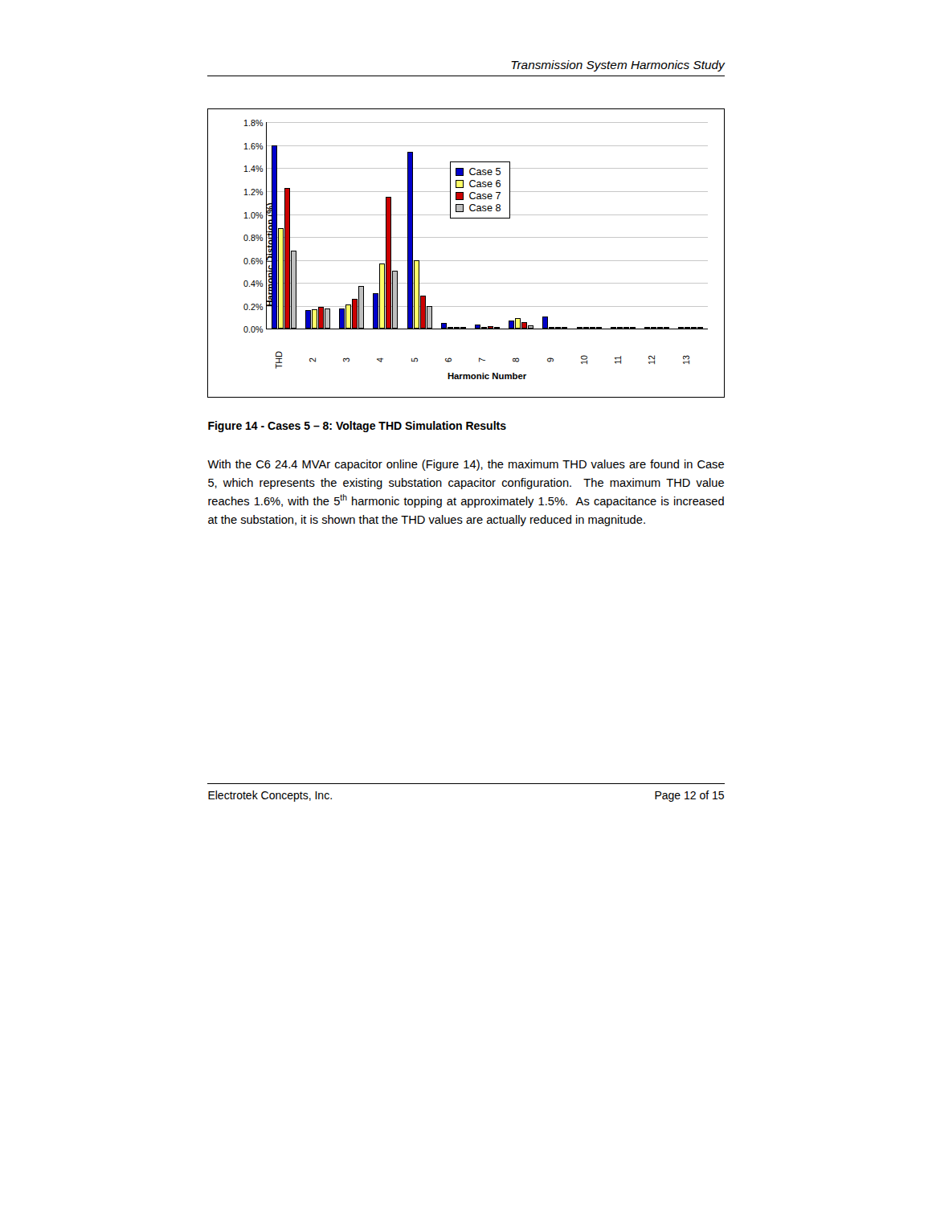Transmission System Harmonics Study
Harmonic Distortion (%)
1.8%
1.6%
1.4%
1.2%
1.0%
0.8%
0.6%
0.4%
0.2%
0.0%
THD
2
3
4
5
6
7
8
9
10
11
12
13
Harmonic Number
Case 5
Case 6
Case 7
Case 8
Figure 14 - Cases 5 – 8: Voltage THD Simulation Results
With the C6 24.4 MVAr capacitor online (Figure 14), the maximum THD values are found in Case 5, which represents the existing substation capacitor configuration. The maximum THD value reaches 1.6%, with the 5th harmonic topping at approximately 1.5%. As capacitance is increased at the substation, it is shown that the THD values are actually reduced in magnitude.
Electrotek Concepts, Inc. Page 12 of 15